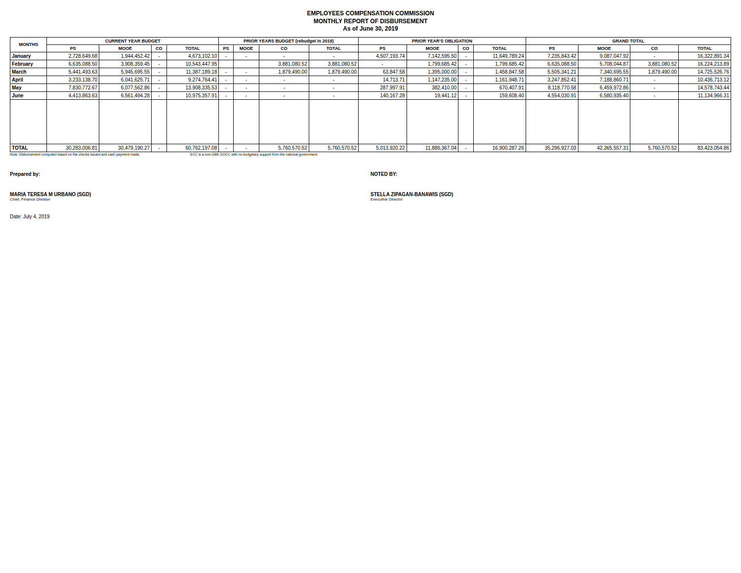EMPLOYEES COMPENSATION COMMISSION
MONTHLY REPORT OF DISBURSEMENT
As of June 30, 2019
| MONTHS | CURRENT YEAR BUDGET | PRIOR YEARS BUDGET (rebudget in 2019) | PRIOR YEAR'S OBLIGATION | GRAND TOTAL |
| --- | --- | --- | --- | --- |
| PS | MOOE | CO | TOTAL | PS | MOOE | CO | TOTAL | PS | MOOE | CO | TOTAL | PS | MOOE | CO | TOTAL |
| January | 2,728,649.68 | 1,944,452.42 | - | 4,673,102.10 | - | - | - | - | 4,507,193.74 | 7,142,595.50 | - | 11,649,789.24 | 7,235,843.42 | 9,087,047.92 | - | 16,322,891.34 |
| February | 6,635,088.50 | 3,908,359.45 | - | 10,543,447.95 | | | 3,881,080.52 | 3,881,080.52 | - | 1,799,685.42 | - | 1,799,685.42 | 6,635,088.50 | 5,708,044.87 | 3,881,080.52 | 16,224,213.89 |
| March | 5,441,493.63 | 5,945,695.55 | - | 11,387,189.18 | - | - | 1,879,490.00 | 1,879,490.00 | 63,847.58 | 1,395,000.00 | - | 1,458,847.58 | 5,505,341.21 | 7,340,695.55 | 1,879,490.00 | 14,725,526.76 |
| April | 3,233,138.70 | 6,041,625.71 | - | 9,274,764.41 | - | - | - | - | 14,713.71 | 1,147,235.00 | - | 1,161,948.71 | 3,247,852.41 | 7,188,860.71 | - | 10,436,713.12 |
| May | 7,830,772.67 | 6,077,562.86 | - | 13,908,335.53 | - | - | - | - | 287,997.91 | 382,410.00 | - | 670,407.91 | 8,118,770.58 | 6,459,972.86 | - | 14,578,743.44 |
| June | 4,413,863.63 | 6,561,494.28 | - | 10,975,357.91 | - | - | - | - | 140,167.28 | 19,441.12 | - | 159,608.40 | 4,554,030.91 | 6,580,935.40 | - | 11,134,966.31 |
| TOTAL | 30,283,006.81 | 30,479,190.27 | - | 60,762,197.08 | - | - | 5,760,570.52 | 5,760,570.52 | 5,013,920.22 | 11,886,367.04 | - | 16,900,287.26 | 35,296,927.03 | 42,365,557.31 | 5,760,570.52 | 83,423,054.86 |
| Note: Disbursement computed based on the checks issued and cash payment made. | ECC is a non-GBE GOCC with no budgetary support from the national government. |
| Prepared by: | NOTED BY: |
| MARIA TERESA M URBANO (SGD) | STELLA ZIPAGAN-BANAWIS (SGD) |
| Chief, Finance Division | Executive Director |
Date: July 4, 2019